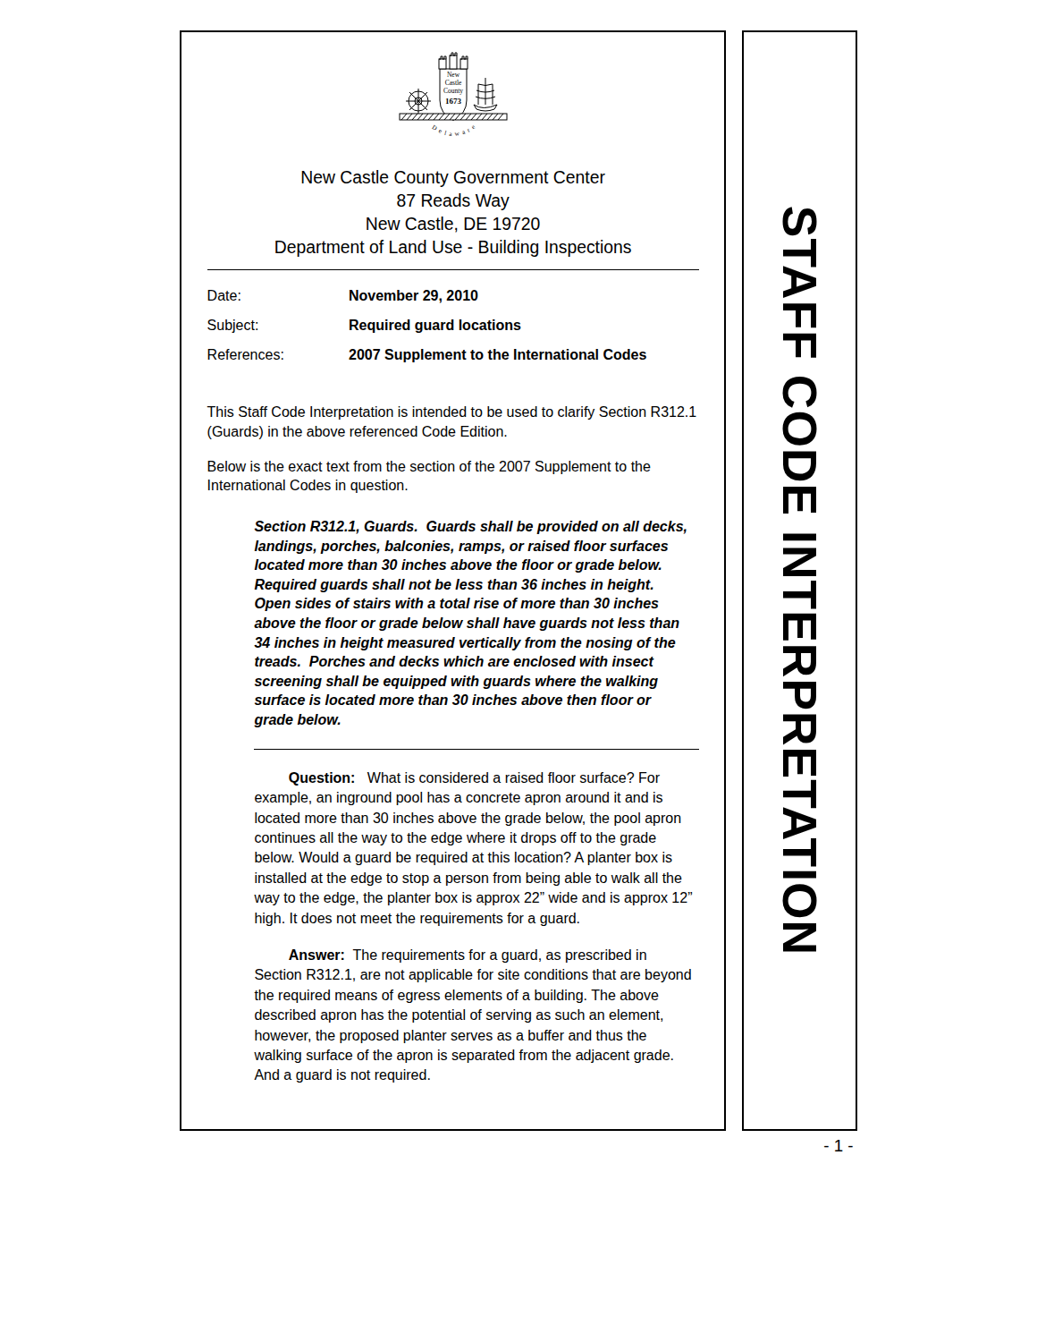New Castle County 1673 D e l a w a r e
New Castle County Government Center
87 Reads Way
New Castle, DE 19720
Department of Land Use - Building Inspections
| Date: | November 29, 2010 |
| Subject: | Required guard locations |
| References: | 2007 Supplement to the International Codes |
This Staff Code Interpretation is intended to be used to clarify Section R312.1 (Guards) in the above referenced Code Edition.
Below is the exact text from the section of the 2007 Supplement to the International Codes in question.
Section R312.1, Guards. Guards shall be provided on all decks, landings, porches, balconies, ramps, or raised floor surfaces located more than 30 inches above the floor or grade below. Required guards shall not be less than 36 inches in height. Open sides of stairs with a total rise of more than 30 inches above the floor or grade below shall have guards not less than 34 inches in height measured vertically from the nosing of the treads. Porches and decks which are enclosed with insect screening shall be equipped with guards where the walking surface is located more than 30 inches above then floor or grade below.
Question: What is considered a raised floor surface? For example, an inground pool has a concrete apron around it and is located more than 30 inches above the grade below, the pool apron continues all the way to the edge where it drops off to the grade below. Would a guard be required at this location? A planter box is installed at the edge to stop a person from being able to walk all the way to the edge, the planter box is approx 22” wide and is approx 12” high. It does not meet the requirements for a guard.
Answer: The requirements for a guard, as prescribed in Section R312.1, are not applicable for site conditions that are beyond the required means of egress elements of a building. The above described apron has the potential of serving as such an element, however, the proposed planter serves as a buffer and thus the walking surface of the apron is separated from the adjacent grade. And a guard is not required.
STAFF CODE INTERPRETATION
- 1 -